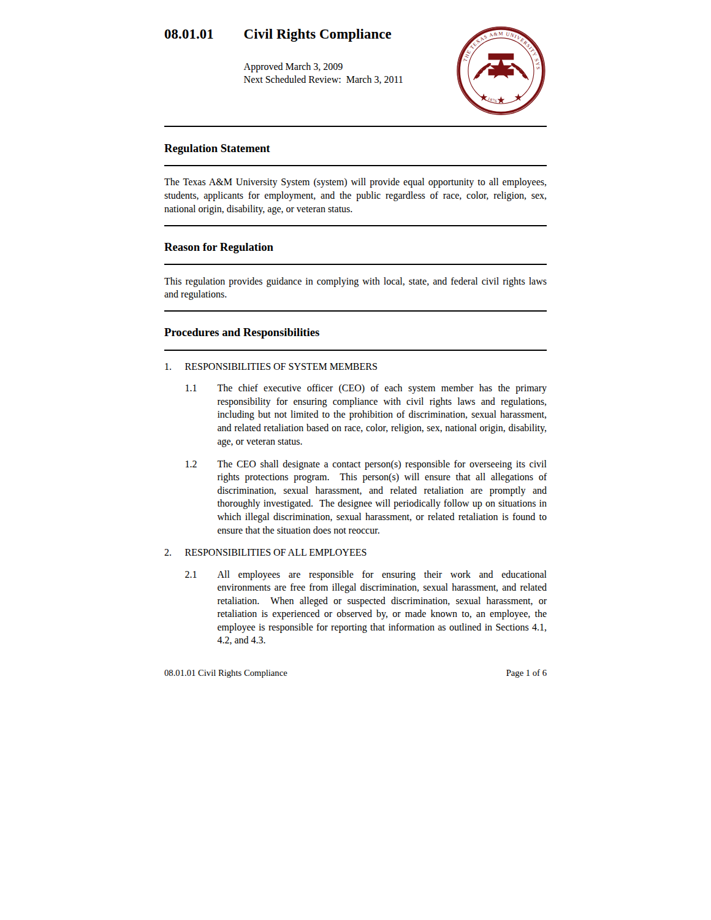THE TEXAS A&M UNIVERSITY SYSTEM 1876
08.01.01 Civil Rights Compliance
Approved March 3, 2009
Next Scheduled Review: March 3, 2011
Regulation Statement
The Texas A&M University System (system) will provide equal opportunity to all employees, students, applicants for employment, and the public regardless of race, color, religion, sex, national origin, disability, age, or veteran status.
Reason for Regulation
This regulation provides guidance in complying with local, state, and federal civil rights laws and regulations.
Procedures and Responsibilities
1. Responsibilities of System Members
1.1 The chief executive officer (CEO) of each system member has the primary responsibility for ensuring compliance with civil rights laws and regulations, including but not limited to the prohibition of discrimination, sexual harassment, and related retaliation based on race, color, religion, sex, national origin, disability, age, or veteran status.
1.2 The CEO shall designate a contact person(s) responsible for overseeing its civil rights protections program. This person(s) will ensure that all allegations of discrimination, sexual harassment, and related retaliation are promptly and thoroughly investigated. The designee will periodically follow up on situations in which illegal discrimination, sexual harassment, or related retaliation is found to ensure that the situation does not reoccur.
2. Responsibilities of All Employees
2.1 All employees are responsible for ensuring their work and educational environments are free from illegal discrimination, sexual harassment, and related retaliation. When alleged or suspected discrimination, sexual harassment, or retaliation is experienced or observed by, or made known to, an employee, the employee is responsible for reporting that information as outlined in Sections 4.1, 4.2, and 4.3.
08.01.01 Civil Rights Compliance
Page 1 of 6